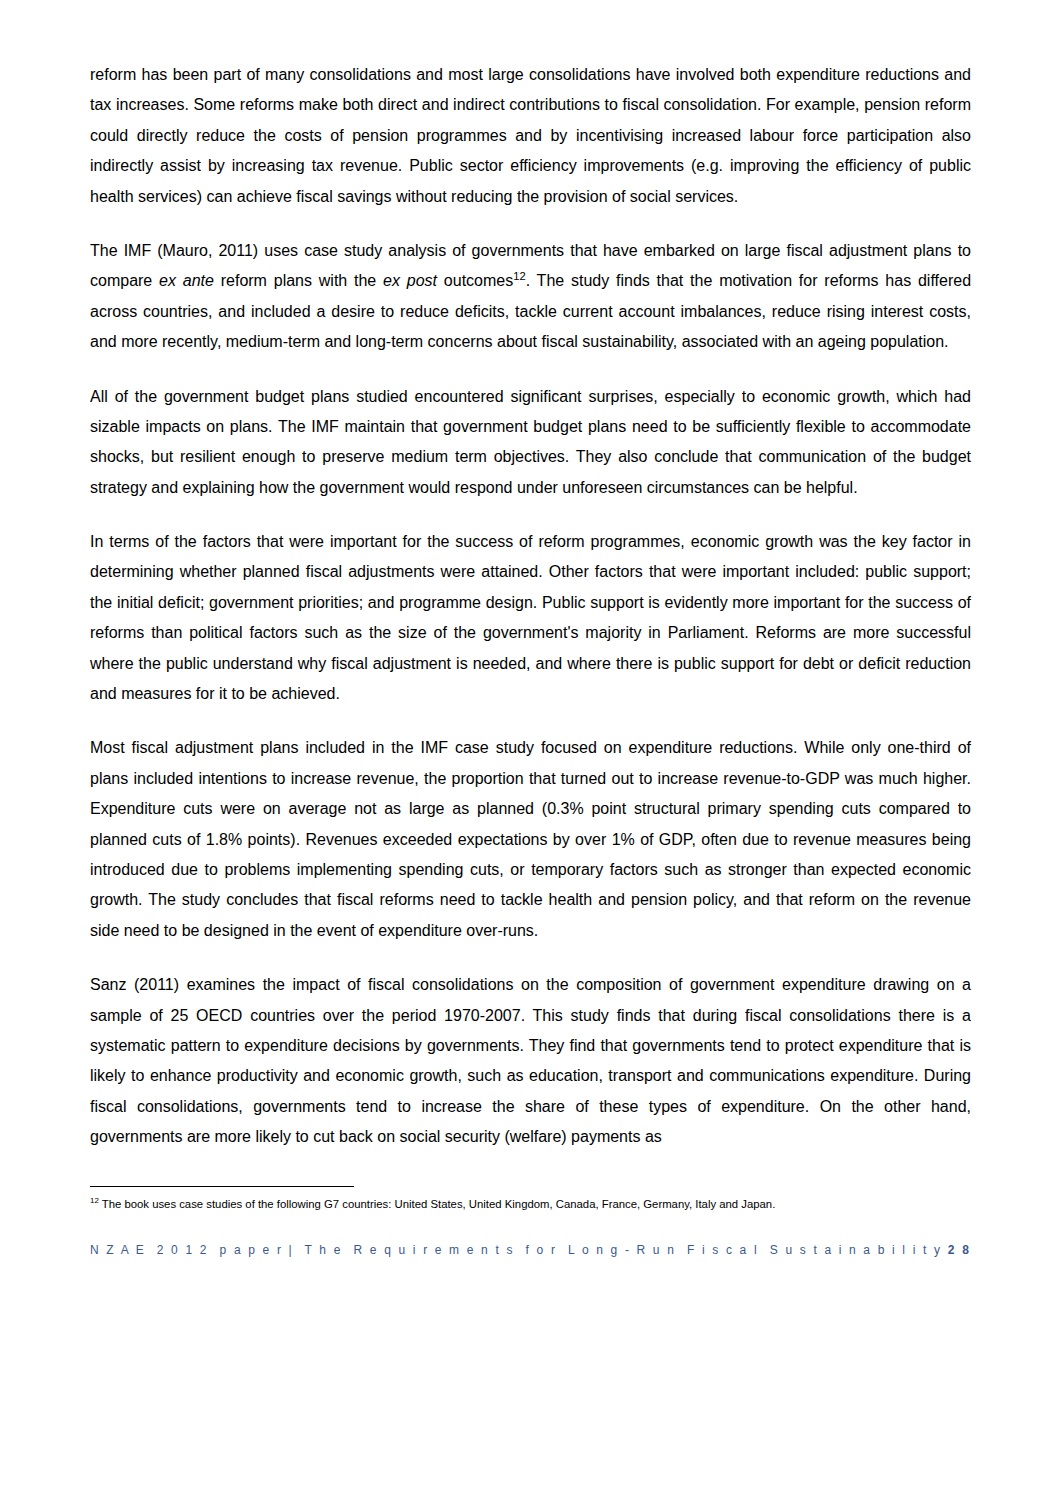reform has been part of many consolidations and most large consolidations have involved both expenditure reductions and tax increases. Some reforms make both direct and indirect contributions to fiscal consolidation. For example, pension reform could directly reduce the costs of pension programmes and by incentivising increased labour force participation also indirectly assist by increasing tax revenue. Public sector efficiency improvements (e.g. improving the efficiency of public health services) can achieve fiscal savings without reducing the provision of social services.
The IMF (Mauro, 2011) uses case study analysis of governments that have embarked on large fiscal adjustment plans to compare ex ante reform plans with the ex post outcomes12. The study finds that the motivation for reforms has differed across countries, and included a desire to reduce deficits, tackle current account imbalances, reduce rising interest costs, and more recently, medium-term and long-term concerns about fiscal sustainability, associated with an ageing population.
All of the government budget plans studied encountered significant surprises, especially to economic growth, which had sizable impacts on plans. The IMF maintain that government budget plans need to be sufficiently flexible to accommodate shocks, but resilient enough to preserve medium term objectives. They also conclude that communication of the budget strategy and explaining how the government would respond under unforeseen circumstances can be helpful.
In terms of the factors that were important for the success of reform programmes, economic growth was the key factor in determining whether planned fiscal adjustments were attained. Other factors that were important included: public support; the initial deficit; government priorities; and programme design. Public support is evidently more important for the success of reforms than political factors such as the size of the government's majority in Parliament. Reforms are more successful where the public understand why fiscal adjustment is needed, and where there is public support for debt or deficit reduction and measures for it to be achieved.
Most fiscal adjustment plans included in the IMF case study focused on expenditure reductions. While only one-third of plans included intentions to increase revenue, the proportion that turned out to increase revenue-to-GDP was much higher. Expenditure cuts were on average not as large as planned (0.3% point structural primary spending cuts compared to planned cuts of 1.8% points). Revenues exceeded expectations by over 1% of GDP, often due to revenue measures being introduced due to problems implementing spending cuts, or temporary factors such as stronger than expected economic growth. The study concludes that fiscal reforms need to tackle health and pension policy, and that reform on the revenue side need to be designed in the event of expenditure over-runs.
Sanz (2011) examines the impact of fiscal consolidations on the composition of government expenditure drawing on a sample of 25 OECD countries over the period 1970-2007. This study finds that during fiscal consolidations there is a systematic pattern to expenditure decisions by governments. They find that governments tend to protect expenditure that is likely to enhance productivity and economic growth, such as education, transport and communications expenditure. During fiscal consolidations, governments tend to increase the share of these types of expenditure. On the other hand, governments are more likely to cut back on social security (welfare) payments as
12 The book uses case studies of the following G7 countries: United States, United Kingdom, Canada, France, Germany, Italy and Japan.
N Z A E 2 0 1 2 p a p e r | T h e R e q u i r e m e n t s f o r L o n g - R u n F i s c a l S u s t a i n a b i l i t y 2 8